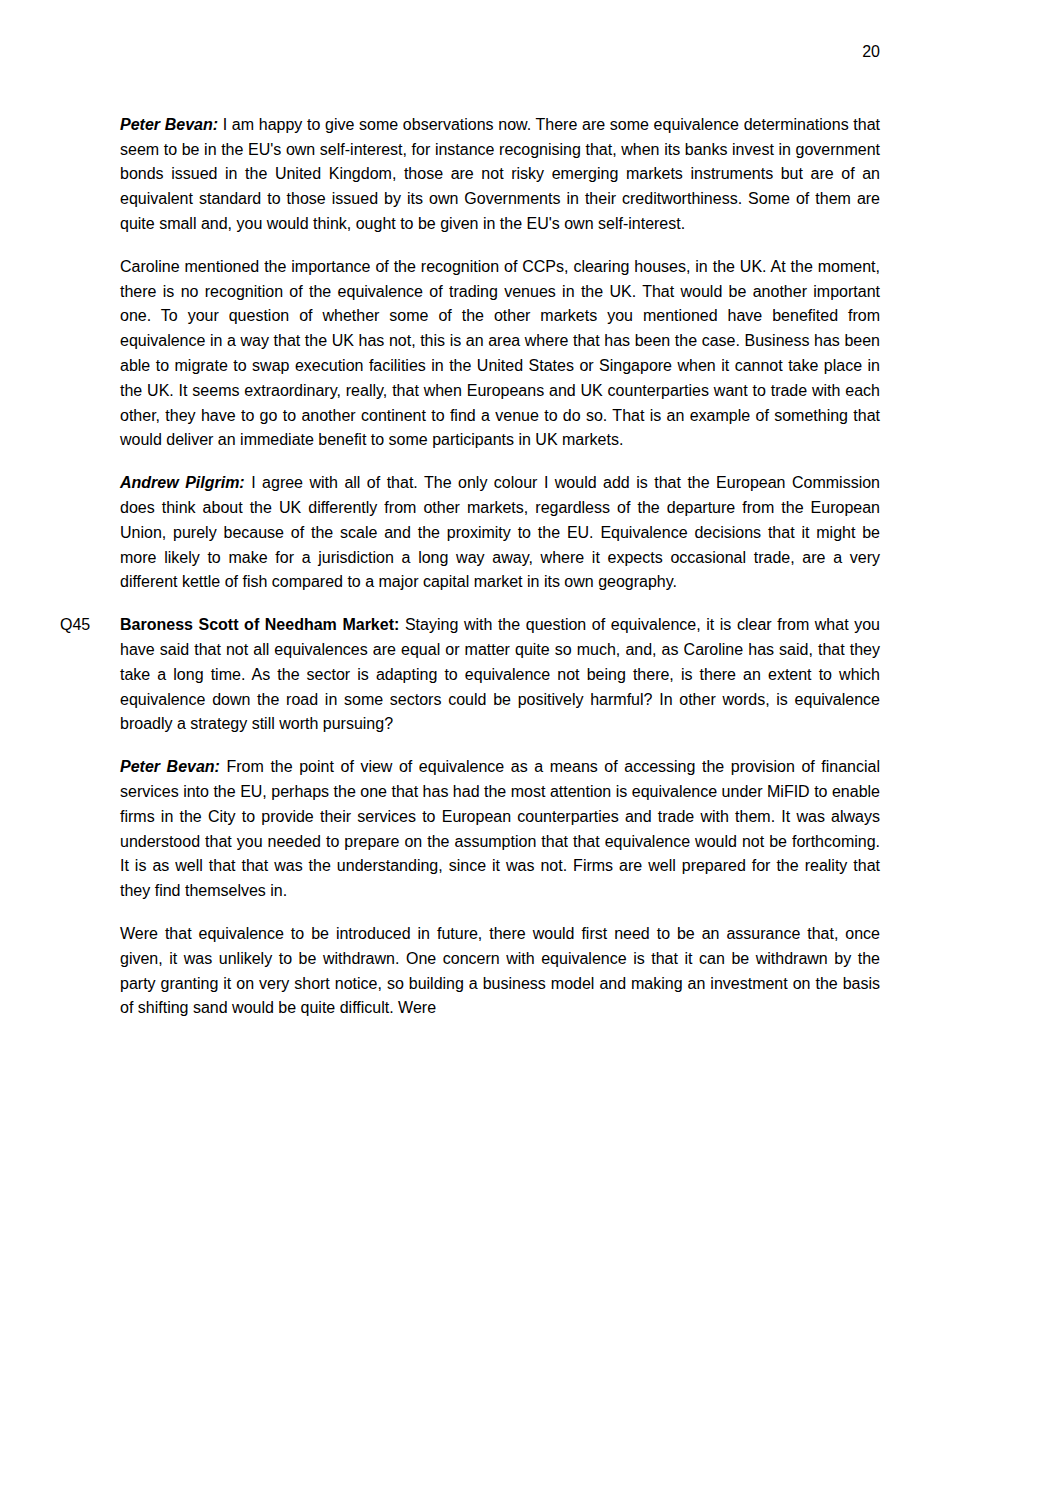20
Peter Bevan: I am happy to give some observations now. There are some equivalence determinations that seem to be in the EU's own self-interest, for instance recognising that, when its banks invest in government bonds issued in the United Kingdom, those are not risky emerging markets instruments but are of an equivalent standard to those issued by its own Governments in their creditworthiness. Some of them are quite small and, you would think, ought to be given in the EU's own self-interest.
Caroline mentioned the importance of the recognition of CCPs, clearing houses, in the UK. At the moment, there is no recognition of the equivalence of trading venues in the UK. That would be another important one. To your question of whether some of the other markets you mentioned have benefited from equivalence in a way that the UK has not, this is an area where that has been the case. Business has been able to migrate to swap execution facilities in the United States or Singapore when it cannot take place in the UK. It seems extraordinary, really, that when Europeans and UK counterparties want to trade with each other, they have to go to another continent to find a venue to do so. That is an example of something that would deliver an immediate benefit to some participants in UK markets.
Andrew Pilgrim: I agree with all of that. The only colour I would add is that the European Commission does think about the UK differently from other markets, regardless of the departure from the European Union, purely because of the scale and the proximity to the EU. Equivalence decisions that it might be more likely to make for a jurisdiction a long way away, where it expects occasional trade, are a very different kettle of fish compared to a major capital market in its own geography.
Q45
Baroness Scott of Needham Market: Staying with the question of equivalence, it is clear from what you have said that not all equivalences are equal or matter quite so much, and, as Caroline has said, that they take a long time. As the sector is adapting to equivalence not being there, is there an extent to which equivalence down the road in some sectors could be positively harmful? In other words, is equivalence broadly a strategy still worth pursuing?
Peter Bevan: From the point of view of equivalence as a means of accessing the provision of financial services into the EU, perhaps the one that has had the most attention is equivalence under MiFID to enable firms in the City to provide their services to European counterparties and trade with them. It was always understood that you needed to prepare on the assumption that that equivalence would not be forthcoming. It is as well that that was the understanding, since it was not. Firms are well prepared for the reality that they find themselves in.
Were that equivalence to be introduced in future, there would first need to be an assurance that, once given, it was unlikely to be withdrawn. One concern with equivalence is that it can be withdrawn by the party granting it on very short notice, so building a business model and making an investment on the basis of shifting sand would be quite difficult. Were